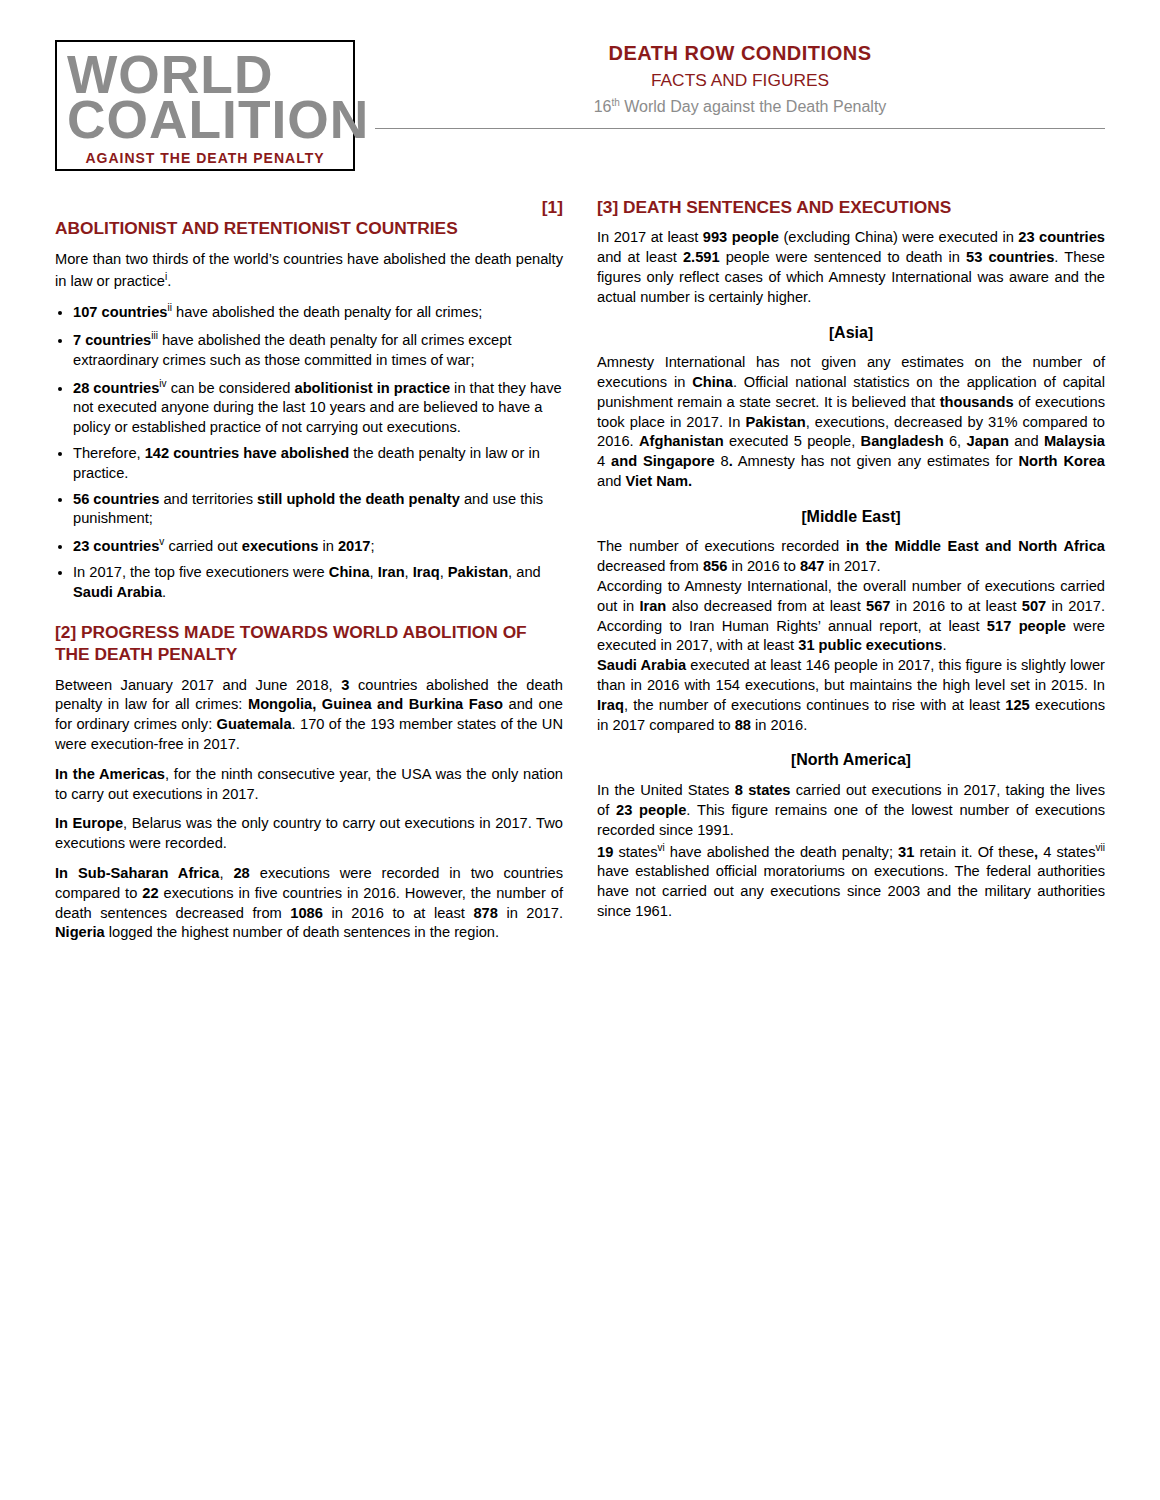WORLD COALITION AGAINST THE DEATH PENALTY
DEATH ROW CONDITIONS
FACTS AND FIGURES
16th World Day against the Death Penalty
[1] ABOLITIONIST AND RETENTIONIST COUNTRIES
More than two thirds of the world’s countries have abolished the death penalty in law or practicei.
107 countriesii have abolished the death penalty for all crimes;
7 countriesiii have abolished the death penalty for all crimes except extraordinary crimes such as those committed in times of war;
28 countriesiv can be considered abolitionist in practice in that they have not executed anyone during the last 10 years and are believed to have a policy or established practice of not carrying out executions.
Therefore, 142 countries have abolished the death penalty in law or in practice.
56 countries and territories still uphold the death penalty and use this punishment;
23 countriesv carried out executions in 2017;
In 2017, the top five executioners were China, Iran, Iraq, Pakistan, and Saudi Arabia.
[2] PROGRESS MADE TOWARDS WORLD ABOLITION OF THE DEATH PENALTY
Between January 2017 and June 2018, 3 countries abolished the death penalty in law for all crimes: Mongolia, Guinea and Burkina Faso and one for ordinary crimes only: Guatemala. 170 of the 193 member states of the UN were execution-free in 2017.
In the Americas, for the ninth consecutive year, the USA was the only nation to carry out executions in 2017.
In Europe, Belarus was the only country to carry out executions in 2017. Two executions were recorded.
In Sub-Saharan Africa, 28 executions were recorded in two countries compared to 22 executions in five countries in 2016. However, the number of death sentences decreased from 1086 in 2016 to at least 878 in 2017. Nigeria logged the highest number of death sentences in the region.
[3] DEATH SENTENCES AND EXECUTIONS
In 2017 at least 993 people (excluding China) were executed in 23 countries and at least 2.591 people were sentenced to death in 53 countries. These figures only reflect cases of which Amnesty International was aware and the actual number is certainly higher.
[Asia]
Amnesty International has not given any estimates on the number of executions in China. Official national statistics on the application of capital punishment remain a state secret. It is believed that thousands of executions took place in 2017. In Pakistan, executions, decreased by 31% compared to 2016. Afghanistan executed 5 people, Bangladesh 6, Japan and Malaysia 4 and Singapore 8. Amnesty has not given any estimates for North Korea and Viet Nam.
[Middle East]
The number of executions recorded in the Middle East and North Africa decreased from 856 in 2016 to 847 in 2017.
According to Amnesty International, the overall number of executions carried out in Iran also decreased from at least 567 in 2016 to at least 507 in 2017. According to Iran Human Rights’ annual report, at least 517 people were executed in 2017, with at least 31 public executions.
Saudi Arabia executed at least 146 people in 2017, this figure is slightly lower than in 2016 with 154 executions, but maintains the high level set in 2015. In Iraq, the number of executions continues to rise with at least 125 executions in 2017 compared to 88 in 2016.
[North America]
In the United States 8 states carried out executions in 2017, taking the lives of 23 people. This figure remains one of the lowest number of executions recorded since 1991.
19 statesvi have abolished the death penalty; 31 retain it. Of these, 4 statesvii have established official moratoriums on executions. The federal authorities have not carried out any executions since 2003 and the military authorities since 1961.